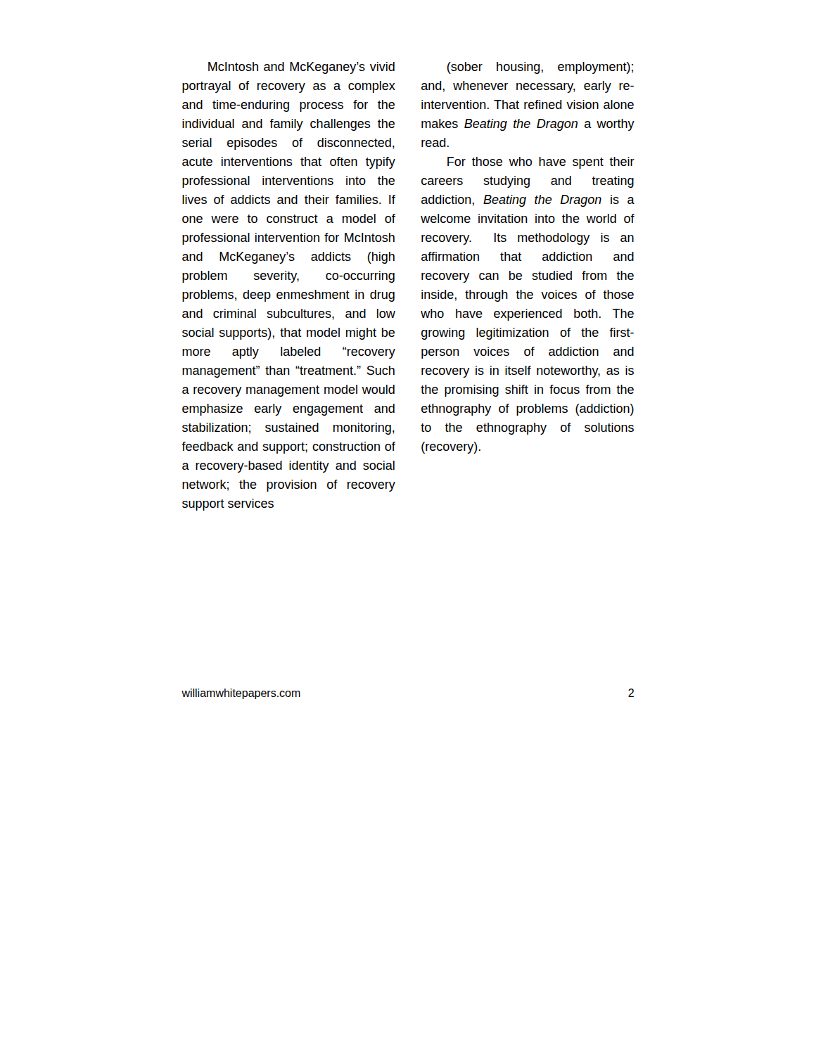McIntosh and McKeganey’s vivid portrayal of recovery as a complex and time-enduring process for the individual and family challenges the serial episodes of disconnected, acute interventions that often typify professional interventions into the lives of addicts and their families. If one were to construct a model of professional intervention for McIntosh and McKeganey’s addicts (high problem severity, co-occurring problems, deep enmeshment in drug and criminal subcultures, and low social supports), that model might be more aptly labeled “recovery management” than “treatment.” Such a recovery management model would emphasize early engagement and stabilization; sustained monitoring, feedback and support; construction of a recovery-based identity and social network; the provision of recovery support services
(sober housing, employment); and, whenever necessary, early re-intervention. That refined vision alone makes Beating the Dragon a worthy read.
For those who have spent their careers studying and treating addiction, Beating the Dragon is a welcome invitation into the world of recovery. Its methodology is an affirmation that addiction and recovery can be studied from the inside, through the voices of those who have experienced both. The growing legitimization of the first-person voices of addiction and recovery is in itself noteworthy, as is the promising shift in focus from the ethnography of problems (addiction) to the ethnography of solutions (recovery).
williamwhitepapers.com 2